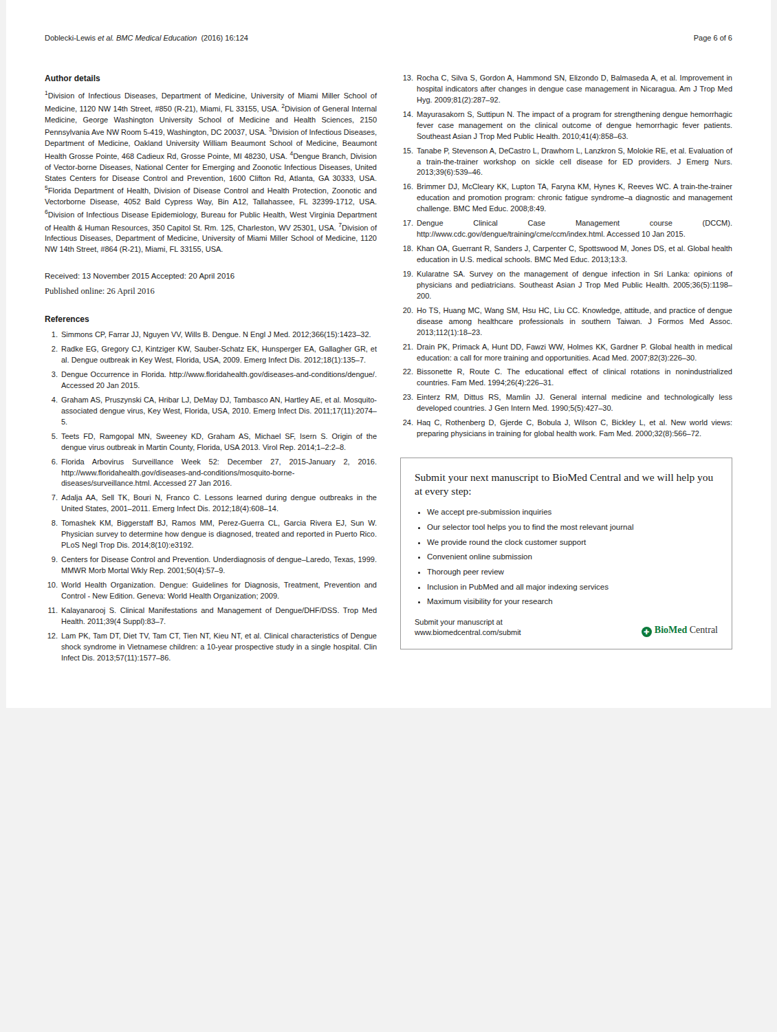Doblecki-Lewis et al. BMC Medical Education (2016) 16:124
Page 6 of 6
Author details
1Division of Infectious Diseases, Department of Medicine, University of Miami Miller School of Medicine, 1120 NW 14th Street, #850 (R-21), Miami, FL 33155, USA. 2Division of General Internal Medicine, George Washington University School of Medicine and Health Sciences, 2150 Pennsylvania Ave NW Room 5-419, Washington, DC 20037, USA. 3Division of Infectious Diseases, Department of Medicine, Oakland University William Beaumont School of Medicine, Beaumont Health Grosse Pointe, 468 Cadieux Rd, Grosse Pointe, MI 48230, USA. 4Dengue Branch, Division of Vector-borne Diseases, National Center for Emerging and Zoonotic Infectious Diseases, United States Centers for Disease Control and Prevention, 1600 Clifton Rd, Atlanta, GA 30333, USA. 5Florida Department of Health, Division of Disease Control and Health Protection, Zoonotic and Vectorborne Disease, 4052 Bald Cypress Way, Bin A12, Tallahassee, FL 32399-1712, USA. 6Division of Infectious Disease Epidemiology, Bureau for Public Health, West Virginia Department of Health & Human Resources, 350 Capitol St. Rm. 125, Charleston, WV 25301, USA. 7Division of Infectious Diseases, Department of Medicine, University of Miami Miller School of Medicine, 1120 NW 14th Street, #864 (R-21), Miami, FL 33155, USA.
Received: 13 November 2015 Accepted: 20 April 2016
Published online: 26 April 2016
References
Simmons CP, Farrar JJ, Nguyen VV, Wills B. Dengue. N Engl J Med. 2012;366(15):1423–32.
Radke EG, Gregory CJ, Kintziger KW, Sauber-Schatz EK, Hunsperger EA, Gallagher GR, et al. Dengue outbreak in Key West, Florida, USA, 2009. Emerg Infect Dis. 2012;18(1):135–7.
Dengue Occurrence in Florida. http://www.floridahealth.gov/diseases-and-conditions/dengue/. Accessed 20 Jan 2015.
Graham AS, Pruszynski CA, Hribar LJ, DeMay DJ, Tambasco AN, Hartley AE, et al. Mosquito-associated dengue virus, Key West, Florida, USA, 2010. Emerg Infect Dis. 2011;17(11):2074–5.
Teets FD, Ramgopal MN, Sweeney KD, Graham AS, Michael SF, Isern S. Origin of the dengue virus outbreak in Martin County, Florida, USA 2013. Virol Rep. 2014;1–2:2–8.
Florida Arbovirus Surveillance Week 52: December 27, 2015-January 2, 2016. http://www.floridahealth.gov/diseases-and-conditions/mosquito-borne-diseases/surveillance.html. Accessed 27 Jan 2016.
Adalja AA, Sell TK, Bouri N, Franco C. Lessons learned during dengue outbreaks in the United States, 2001–2011. Emerg Infect Dis. 2012;18(4):608–14.
Tomashek KM, Biggerstaff BJ, Ramos MM, Perez-Guerra CL, Garcia Rivera EJ, Sun W. Physician survey to determine how dengue is diagnosed, treated and reported in Puerto Rico. PLoS Negl Trop Dis. 2014;8(10):e3192.
Centers for Disease Control and Prevention. Underdiagnosis of dengue–Laredo, Texas, 1999. MMWR Morb Mortal Wkly Rep. 2001;50(4):57–9.
World Health Organization. Dengue: Guidelines for Diagnosis, Treatment, Prevention and Control - New Edition. Geneva: World Health Organization; 2009.
Kalayanarooj S. Clinical Manifestations and Management of Dengue/DHF/DSS. Trop Med Health. 2011;39(4 Suppl):83–7.
Lam PK, Tam DT, Diet TV, Tam CT, Tien NT, Kieu NT, et al. Clinical characteristics of Dengue shock syndrome in Vietnamese children: a 10-year prospective study in a single hospital. Clin Infect Dis. 2013;57(11):1577–86.
Rocha C, Silva S, Gordon A, Hammond SN, Elizondo D, Balmaseda A, et al. Improvement in hospital indicators after changes in dengue case management in Nicaragua. Am J Trop Med Hyg. 2009;81(2):287–92.
Mayurasakorn S, Suttipun N. The impact of a program for strengthening dengue hemorrhagic fever case management on the clinical outcome of dengue hemorrhagic fever patients. Southeast Asian J Trop Med Public Health. 2010;41(4):858–63.
Tanabe P, Stevenson A, DeCastro L, Drawhorn L, Lanzkron S, Molokie RE, et al. Evaluation of a train-the-trainer workshop on sickle cell disease for ED providers. J Emerg Nurs. 2013;39(6):539–46.
Brimmer DJ, McCleary KK, Lupton TA, Faryna KM, Hynes K, Reeves WC. A train-the-trainer education and promotion program: chronic fatigue syndrome–a diagnostic and management challenge. BMC Med Educ. 2008;8:49.
Dengue Clinical Case Management course (DCCM). http://www.cdc.gov/dengue/training/cme/ccm/index.html. Accessed 10 Jan 2015.
Khan OA, Guerrant R, Sanders J, Carpenter C, Spottswood M, Jones DS, et al. Global health education in U.S. medical schools. BMC Med Educ. 2013;13:3.
Kularatne SA. Survey on the management of dengue infection in Sri Lanka: opinions of physicians and pediatricians. Southeast Asian J Trop Med Public Health. 2005;36(5):1198–200.
Ho TS, Huang MC, Wang SM, Hsu HC, Liu CC. Knowledge, attitude, and practice of dengue disease among healthcare professionals in southern Taiwan. J Formos Med Assoc. 2013;112(1):18–23.
Drain PK, Primack A, Hunt DD, Fawzi WW, Holmes KK, Gardner P. Global health in medical education: a call for more training and opportunities. Acad Med. 2007;82(3):226–30.
Bissonette R, Route C. The educational effect of clinical rotations in nonindustrialized countries. Fam Med. 1994;26(4):226–31.
Einterz RM, Dittus RS, Mamlin JJ. General internal medicine and technologically less developed countries. J Gen Intern Med. 1990;5(5):427–30.
Haq C, Rothenberg D, Gjerde C, Bobula J, Wilson C, Bickley L, et al. New world views: preparing physicians in training for global health work. Fam Med. 2000;32(8):566–72.
Submit your next manuscript to BioMed Central and we will help you at every step:
We accept pre-submission inquiries
Our selector tool helps you to find the most relevant journal
We provide round the clock customer support
Convenient online submission
Thorough peer review
Inclusion in PubMed and all major indexing services
Maximum visibility for your research
Submit your manuscript at
www.biomedcentral.com/submit
✚Bio Med Central